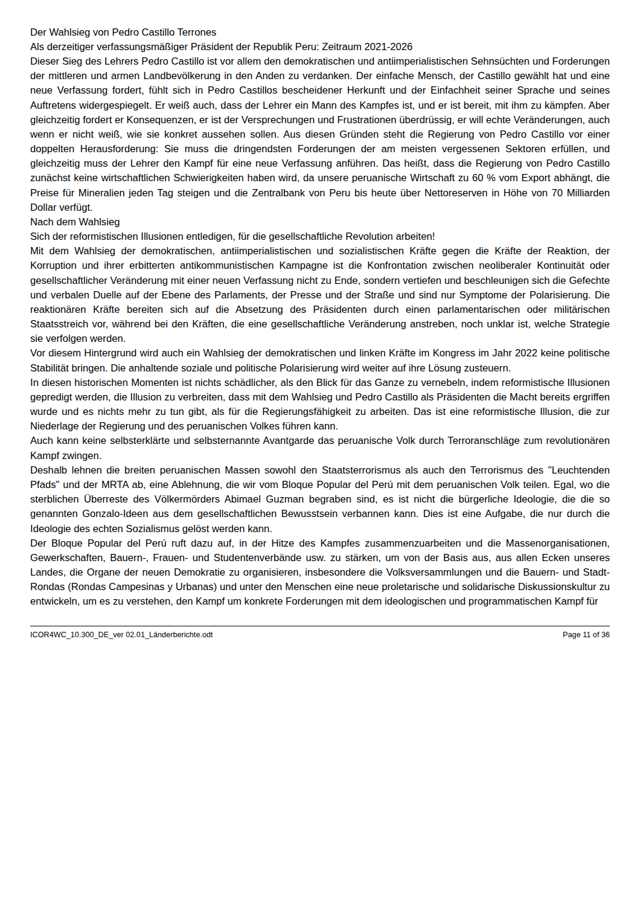Der Wahlsieg von Pedro Castillo Terrones
Als derzeitiger verfassungsmäßiger Präsident der Republik Peru: Zeitraum 2021-2026
Dieser Sieg des Lehrers Pedro Castillo ist vor allem den demokratischen und antiimperialistischen Sehnsüchten und Forderungen der mittleren und armen Landbevölkerung in den Anden zu verdanken. Der einfache Mensch, der Castillo gewählt hat und eine neue Verfassung fordert, fühlt sich in Pedro Castillos bescheidener Herkunft und der Einfachheit seiner Sprache und seines Auftretens widergespiegelt. Er weiß auch, dass der Lehrer ein Mann des Kampfes ist, und er ist bereit, mit ihm zu kämpfen. Aber gleichzeitig fordert er Konsequenzen, er ist der Versprechungen und Frustrationen überdrüssig, er will echte Veränderungen, auch wenn er nicht weiß, wie sie konkret aussehen sollen. Aus diesen Gründen steht die Regierung von Pedro Castillo vor einer doppelten Herausforderung: Sie muss die dringendsten Forderungen der am meisten vergessenen Sektoren erfüllen, und gleichzeitig muss der Lehrer den Kampf für eine neue Verfassung anführen. Das heißt, dass die Regierung von Pedro Castillo zunächst keine wirtschaftlichen Schwierigkeiten haben wird, da unsere peruanische Wirtschaft zu 60 % vom Export abhängt, die Preise für Mineralien jeden Tag steigen und die Zentralbank von Peru bis heute über Nettoreserven in Höhe von 70 Milliarden Dollar verfügt.
Nach dem Wahlsieg
Sich der reformistischen Illusionen entledigen, für die gesellschaftliche Revolution arbeiten!
Mit dem Wahlsieg der demokratischen, antiimperialistischen und sozialistischen Kräfte gegen die Kräfte der Reaktion, der Korruption und ihrer erbitterten antikommunistischen Kampagne ist die Konfrontation zwischen neoliberaler Kontinuität oder gesellschaftlicher Veränderung mit einer neuen Verfassung nicht zu Ende, sondern vertiefen und beschleunigen sich die Gefechte und verbalen Duelle auf der Ebene des Parlaments, der Presse und der Straße und sind nur Symptome der Polarisierung. Die reaktionären Kräfte bereiten sich auf die Absetzung des Präsidenten durch einen parlamentarischen oder militärischen Staatsstreich vor, während bei den Kräften, die eine gesellschaftliche Veränderung anstreben, noch unklar ist, welche Strategie sie verfolgen werden.
Vor diesem Hintergrund wird auch ein Wahlsieg der demokratischen und linken Kräfte im Kongress im Jahr 2022 keine politische Stabilität bringen. Die anhaltende soziale und politische Polarisierung wird weiter auf ihre Lösung zusteuern.
In diesen historischen Momenten ist nichts schädlicher, als den Blick für das Ganze zu vernebeln, indem reformistische Illusionen gepredigt werden, die Illusion zu verbreiten, dass mit dem Wahlsieg und Pedro Castillo als Präsidenten die Macht bereits ergriffen wurde und es nichts mehr zu tun gibt, als für die Regierungsfähigkeit zu arbeiten. Das ist eine reformistische Illusion, die zur Niederlage der Regierung und des peruanischen Volkes führen kann.
Auch kann keine selbsterklärte und selbsternannte Avantgarde das peruanische Volk durch Terroranschläge zum revolutionären Kampf zwingen.
Deshalb lehnen die breiten peruanischen Massen sowohl den Staatsterrorismus als auch den Terrorismus des "Leuchtenden Pfads" und der MRTA ab, eine Ablehnung, die wir vom Bloque Popular del Perú mit dem peruanischen Volk teilen. Egal, wo die sterblichen Überreste des Völkermörders Abimael Guzman begraben sind, es ist nicht die bürgerliche Ideologie, die die so genannten Gonzalo-Ideen aus dem gesellschaftlichen Bewusstsein verbannen kann. Dies ist eine Aufgabe, die nur durch die Ideologie des echten Sozialismus gelöst werden kann.
Der Bloque Popular del Perú ruft dazu auf, in der Hitze des Kampfes zusammenzuarbeiten und die Massenorganisationen, Gewerkschaften, Bauern-, Frauen- und Studentenverbände usw. zu stärken, um von der Basis aus, aus allen Ecken unseres Landes, die Organe der neuen Demokratie zu organisieren, insbesondere die Volksversammlungen und die Bauern- und Stadt-Rondas (Rondas Campesinas y Urbanas) und unter den Menschen eine neue proletarische und solidarische Diskussionskultur zu entwickeln, um es zu verstehen, den Kampf um konkrete Forderungen mit dem ideologischen und programmatischen Kampf für
ICOR4WC_10.300_DE_ver 02.01_Länderberichte.odt Page 11 of 36